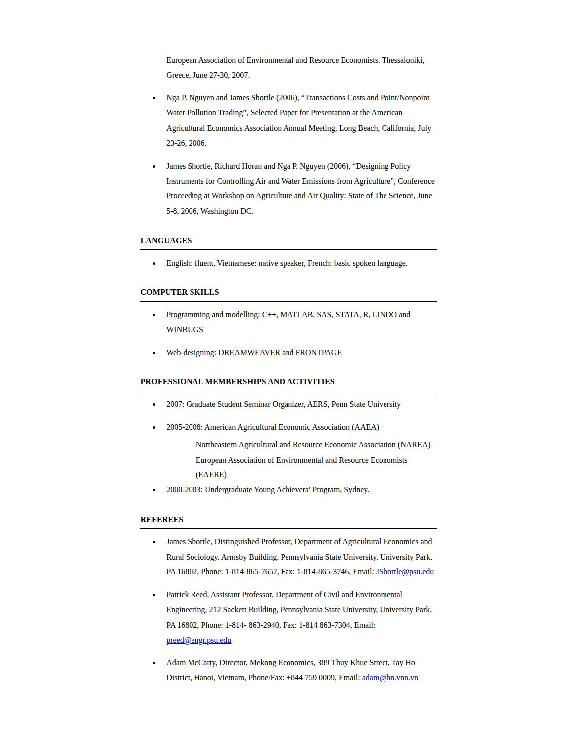European Association of Environmental and Resource Economists. Thessaloniki, Greece, June 27-30, 2007.
Nga P. Nguyen and James Shortle (2006), “Transactions Costs and Point/Nonpoint Water Pollution Trading”, Selected Paper for Presentation at the American Agricultural Economics Association Annual Meeting, Long Beach, California, July 23-26, 2006.
James Shortle, Richard Horan and Nga P. Nguyen (2006), “Designing Policy Instruments for Controlling Air and Water Emissions from Agriculture”, Conference Proceeding at Workshop on Agriculture and Air Quality: State of The Science, June 5-8, 2006, Washington DC.
Languages
English: fluent, Vietnamese: native speaker, French: basic spoken language.
Computer Skills
Programming and modelling: C++, MATLAB, SAS, STATA, R, LINDO and WINBUGS
Web-designing: DREAMWEAVER and FRONTPAGE
Professional Memberships and Activities
2007: Graduate Student Seminar Organizer, AERS, Penn State University
2005-2008: American Agricultural Economic Association (AAEA)
Northeastern Agricultural and Resource Economic Association (NAREA) European Association of Environmental and Resource Economists (EAERE)
2000-2003: Undergraduate Young Achievers’ Program, Sydney.
Referees
James Shortle, Distinguished Professor, Department of Agricultural Economics and Rural Sociology, Armsby Building, Pennsylvania State University, University Park, PA 16802, Phone: 1-814-865-7657, Fax: 1-814-865-3746, Email: JShortle@psu.edu
Patrick Reed, Assistant Professor, Department of Civil and Environmental Engineering, 212 Sackett Building, Pennsylvania State University, University Park, PA 16802, Phone: 1-814- 863-2940, Fax: 1-814 863-7304, Email: preed@engr.psu.edu
Adam McCarty, Director, Mekong Economics, 389 Thuy Khue Street, Tay Ho District, Hanoi, Vietnam, Phone/Fax: +844 759 0009, Email: adam@hn.vnn.vn